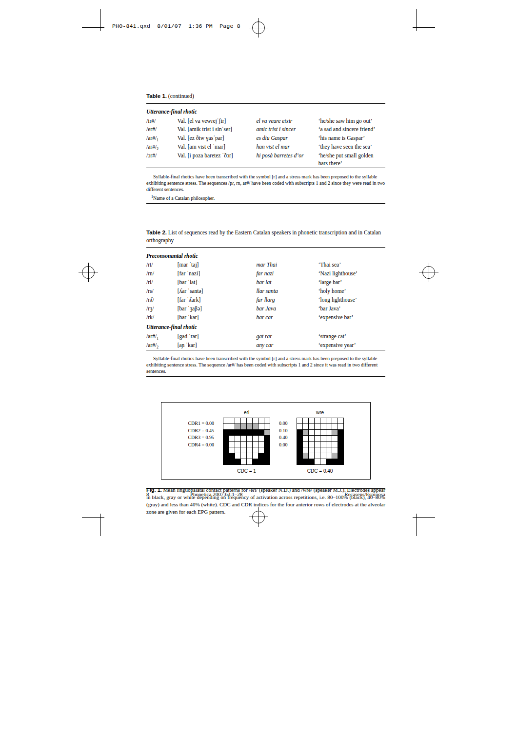PHO-841.qxd 8/01/07 1:36 PM Page 8
Table 1. (continued)
| Utterance-final rhotic |
| /ir#/ | Val. [el va vewɾejˈʃir] | el va veure eixir | ‘he/she saw him go out’ |
| /er#/ | Val. [amik trist i sinˈser] | amic trist i sincer | ‘a sad and sincere friend’ |
| /ar#/ 1 | Val. [ez ðiw ɣasˈpar] | es diu Gaspar | ‘his name is Gaspar’ |
| /ar#/ 2 | Val. [am vist el ˈmar] | han vist el mar | ‘they have seen the sea’ |
| /ɔr#/ | Val. [i poza baretez ˈðɔr] | hi posà barretes d’or | ‘he/she put small golden bars there’ |
Syllable-final rhotics have been transcribed with the symbol [r] and a stress mark has been preposed to the syllable exhibiting sentence stress. The sequences /pɾ, rn, ar#/ have been coded with subscripts 1 and 2 since they were read in two different sentences.
1Name of a Catalan philosopher.
Table 2. List of sequences read by the Eastern Catalan speakers in phonetic transcription and in Catalan orthography
| Preconsonantal rhotic |
| /rt/ | [mar ˈtaj] | mar Thai | ‘Thai sea’ |
| /rn/ | [far ˈnazi] | far nazi | ‘Nazi lighthouse’ |
| /rl/ | [bar ˈlat] | bar lat | ‘large bar’ |
| /rs/ | [ʎar ˈsantə] | llar santa | ‘holy home’ |
| /rʎ/ | [far ˈʎark] | far llarg | ‘long lighthouse’ |
| /rʒ/ | [bar ˈʒaβə] | bar Java | ‘bar Java’ |
| /rk/ | [bar ˈkar] | bar car | ‘expensive bar’ |
| Utterance-final rhotic |
| /ar#/ 1 | [gad ˈrar] | gat rar | ‘strange cat’ |
| /ar#/ 2 | [aɲ ˈkar] | any car | ‘expensive year’ |
Syllable-final rhotics have been transcribed with the symbol [r] and a stress mark has been preposed to the syllable exhibiting sentence stress. The sequence /ar#/ has been coded with subscripts 1 and 2 since it was read in two different sentences.
CDR1 = 0.00
CDR2 = 0.45
CDR3 = 0.95
CDR4 = 0.00
eɾi
CDC = 1
0.00
0.10
0.40
0.00
wɾe
CDC = 0.40
Fig. 1. Mean linguopalatal contact patterns for /eɾi/ (speaker N.D.) and /wɾe/ (speaker M.J.). Electrodes appear in black, gray or white depending on frequency of activation across repetitions, i.e. 80–100% (black), 40–80% (gray) and less than 40% (white). CDC and CDR indices for the four anterior rows of electrodes at the alveolar zone are given for each EPG pattern.
8
Phonetica 2007;63:1–28
Recasens/Espinosa